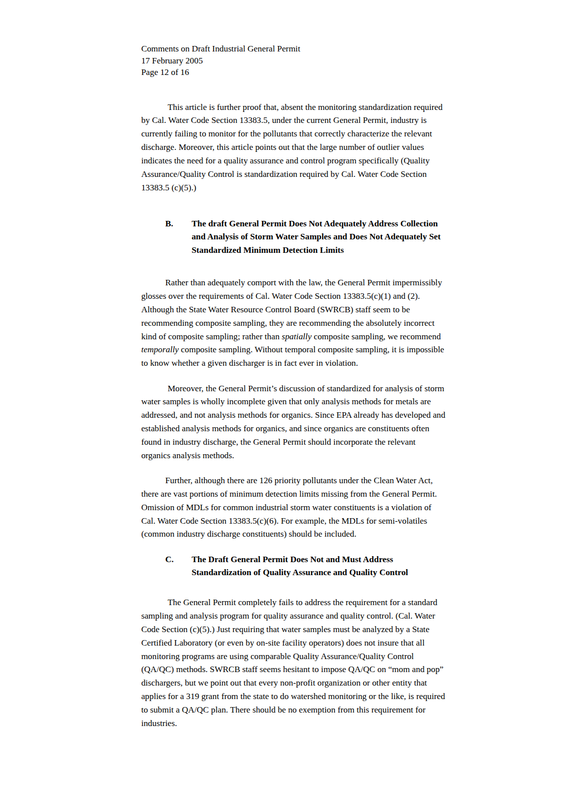Comments on Draft Industrial General Permit
17 February 2005
Page 12 of 16
This article is further proof that, absent the monitoring standardization required by Cal. Water Code Section 13383.5, under the current General Permit, industry is currently failing to monitor for the pollutants that correctly characterize the relevant discharge. Moreover, this article points out that the large number of outlier values indicates the need for a quality assurance and control program specifically (Quality Assurance/Quality Control is standardization required by Cal. Water Code Section 13383.5 (c)(5).)
B. The draft General Permit Does Not Adequately Address Collection and Analysis of Storm Water Samples and Does Not Adequately Set Standardized Minimum Detection Limits
Rather than adequately comport with the law, the General Permit impermissibly glosses over the requirements of Cal. Water Code Section 13383.5(c)(1) and (2). Although the State Water Resource Control Board (SWRCB) staff seem to be recommending composite sampling, they are recommending the absolutely incorrect kind of composite sampling; rather than spatially composite sampling, we recommend temporally composite sampling. Without temporal composite sampling, it is impossible to know whether a given discharger is in fact ever in violation.
Moreover, the General Permit’s discussion of standardized for analysis of storm water samples is wholly incomplete given that only analysis methods for metals are addressed, and not analysis methods for organics. Since EPA already has developed and established analysis methods for organics, and since organics are constituents often found in industry discharge, the General Permit should incorporate the relevant organics analysis methods.
Further, although there are 126 priority pollutants under the Clean Water Act, there are vast portions of minimum detection limits missing from the General Permit. Omission of MDLs for common industrial storm water constituents is a violation of Cal. Water Code Section 13383.5(c)(6). For example, the MDLs for semi-volatiles (common industry discharge constituents) should be included.
C. The Draft General Permit Does Not and Must Address Standardization of Quality Assurance and Quality Control
The General Permit completely fails to address the requirement for a standard sampling and analysis program for quality assurance and quality control. (Cal. Water Code Section (c)(5).) Just requiring that water samples must be analyzed by a State Certified Laboratory (or even by on-site facility operators) does not insure that all monitoring programs are using comparable Quality Assurance/Quality Control (QA/QC) methods. SWRCB staff seems hesitant to impose QA/QC on “mom and pop” dischargers, but we point out that every non-profit organization or other entity that applies for a 319 grant from the state to do watershed monitoring or the like, is required to submit a QA/QC plan. There should be no exemption from this requirement for industries.